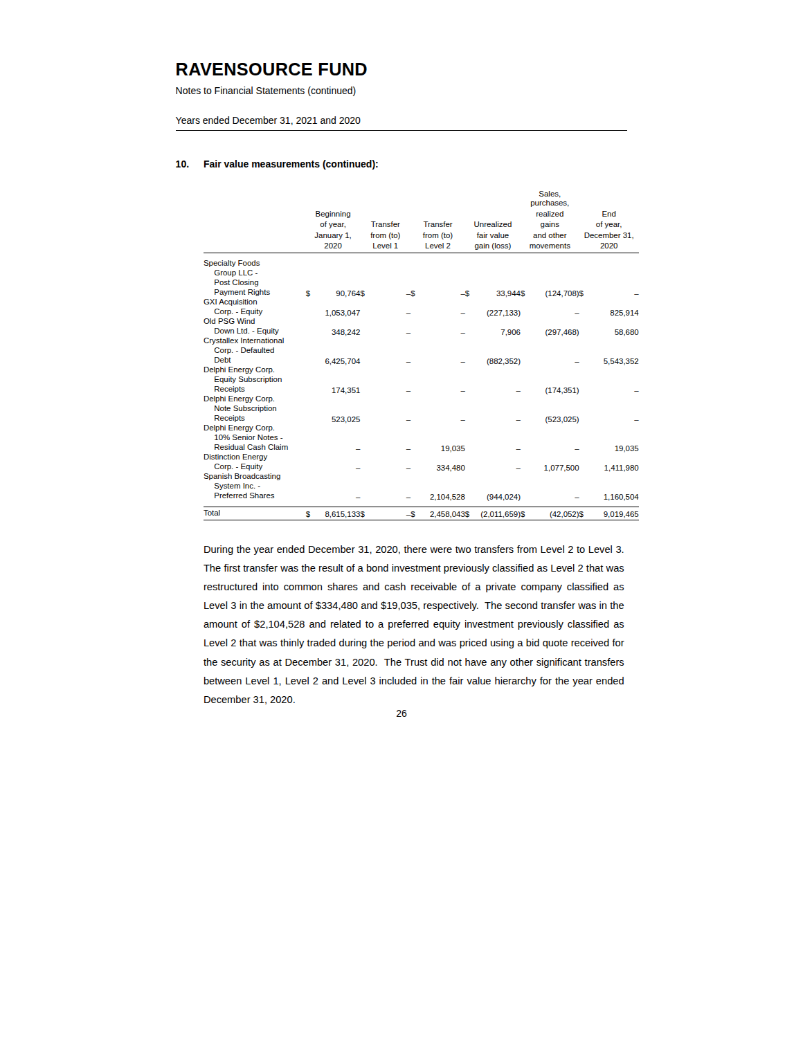RAVENSOURCE FUND
Notes to Financial Statements (continued)
Years ended December 31, 2021 and 2020
10. Fair value measurements (continued):
| | | | | | Sales, purchases, | |
| --- | --- | --- | --- | --- | --- | --- |
| | Beginning | | | | realized | End |
| | of year, | Transfer | Transfer | Unrealized | gains | of year, |
| | January 1, | from (to) | from (to) | fair value | and other | December 31, |
| | 2020 | Level 1 | Level 2 | gain (loss) | movements | 2020 |
| Specialty Foods | | | | | | | | | | | | |
| Group LLC - | | | | | | | | | | | | |
| Post Closing | | | | | | | | | | | | |
| Payment Rights | $ | 90,764 | $ | – | $ | – | $ | 33,944 | $ | (124,708) | $ | – |
| GXI Acquisition | | | | | | | | | | | | |
| Corp. - Equity | | 1,053,047 | | – | | – | | (227,133) | | – | | 825,914 |
| Old PSG Wind | | | | | | | | | | | | |
| Down Ltd. - Equity | | 348,242 | | – | | – | | 7,906 | | (297,468) | | 58,680 |
| Crystallex International | | | | | | | | | | | | |
| Corp. - Defaulted | | | | | | | | | | | | |
| Debt | | 6,425,704 | | – | | – | | (882,352) | | – | | 5,543,352 |
| Delphi Energy Corp. | | | | | | | | | | | | |
| Equity Subscription | | | | | | | | | | | | |
| Receipts | | 174,351 | | – | | – | | – | | (174,351) | | – |
| Delphi Energy Corp. | | | | | | | | | | | | |
| Note Subscription | | | | | | | | | | | | |
| Receipts | | 523,025 | | – | | – | | – | | (523,025) | | – |
| Delphi Energy Corp. | | | | | | | | | | | | |
| 10% Senior Notes - | | | | | | | | | | | | |
| Residual Cash Claim | | – | | – | | 19,035 | | – | | – | | 19,035 |
| Distinction Energy | | | | | | | | | | | | |
| Corp. - Equity | | – | | – | | 334,480 | | – | | 1,077,500 | | 1,411,980 |
| Spanish Broadcasting | | | | | | | | | | | | |
| System Inc. - | | | | | | | | | | | | |
| Preferred Shares | | – | | – | | 2,104,528 | | (944,024) | | – | | 1,160,504 |
| Total | $ | 8,615,133 | $ | – | $ | 2,458,043 | $ | (2,011,659) | $ | (42,052) | $ | 9,019,465 |
During the year ended December 31, 2020, there were two transfers from Level 2 to Level 3. The first transfer was the result of a bond investment previously classified as Level 2 that was restructured into common shares and cash receivable of a private company classified as Level 3 in the amount of $334,480 and $19,035, respectively. The second transfer was in the amount of $2,104,528 and related to a preferred equity investment previously classified as Level 2 that was thinly traded during the period and was priced using a bid quote received for the security as at December 31, 2020. The Trust did not have any other significant transfers between Level 1, Level 2 and Level 3 included in the fair value hierarchy for the year ended December 31, 2020.
26